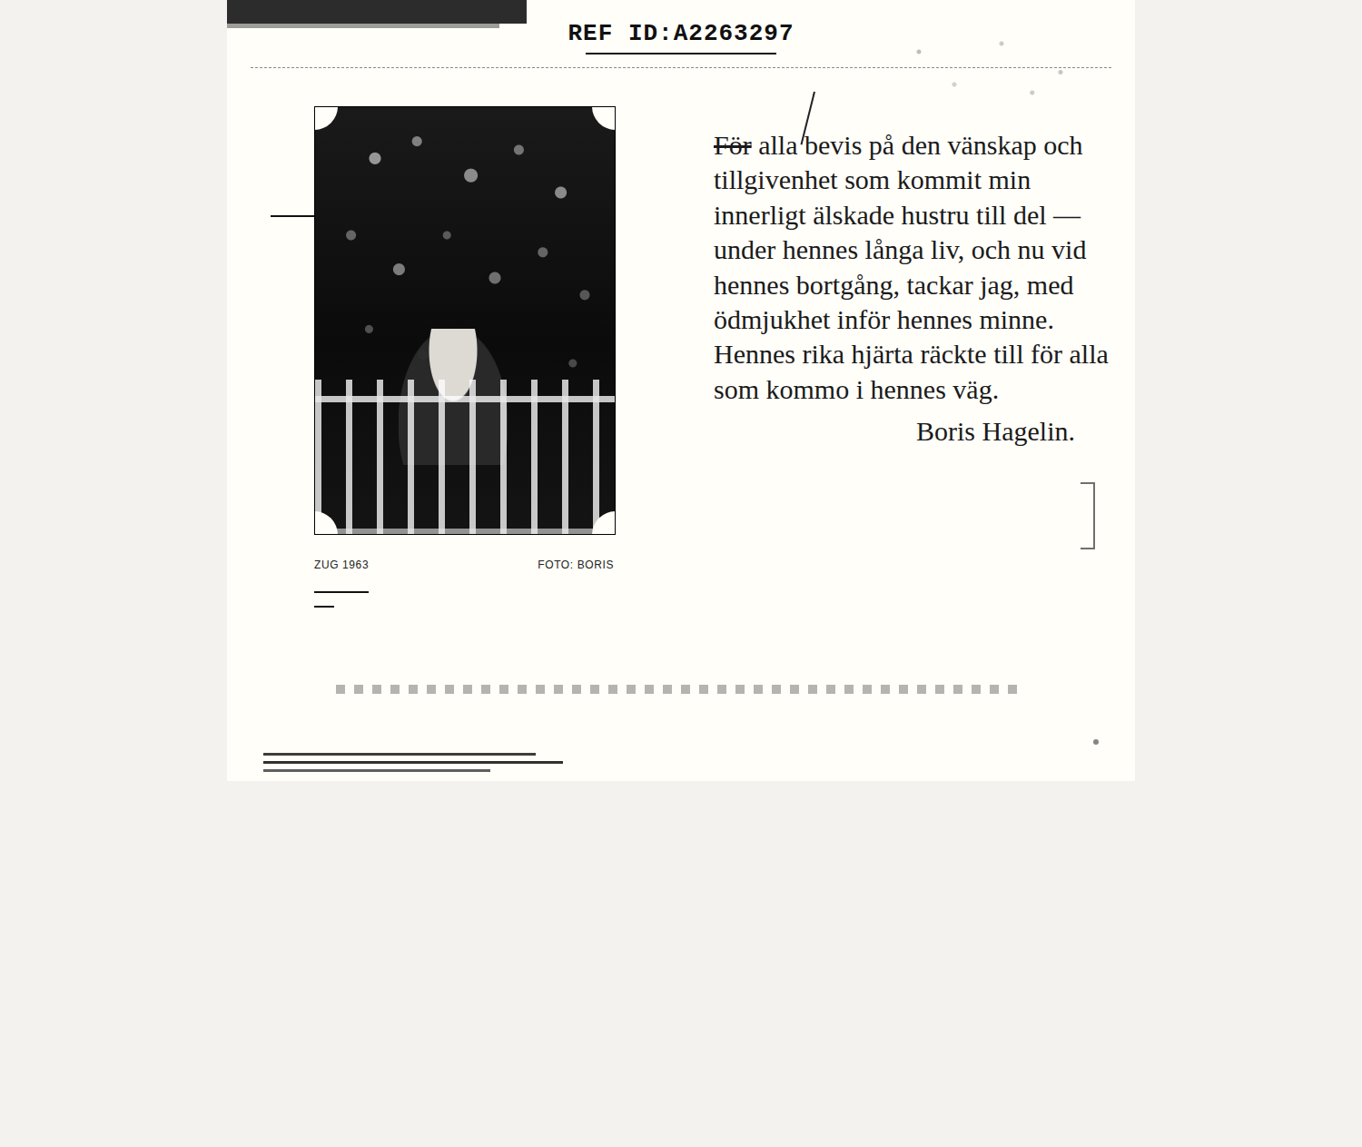REF ID:A2263297
ZUG 1963 FOTO: BORIS
För alla bevis på den vänskap och tillgivenhet som kommit min innerligt älskade hustru till del — under hennes långa liv, och nu vid hennes bortgång, tackar jag, med ödmjukhet inför hennes minne. Hennes rika hjärta räckte till för alla som kommo i hennes väg.
Boris Hagelin.